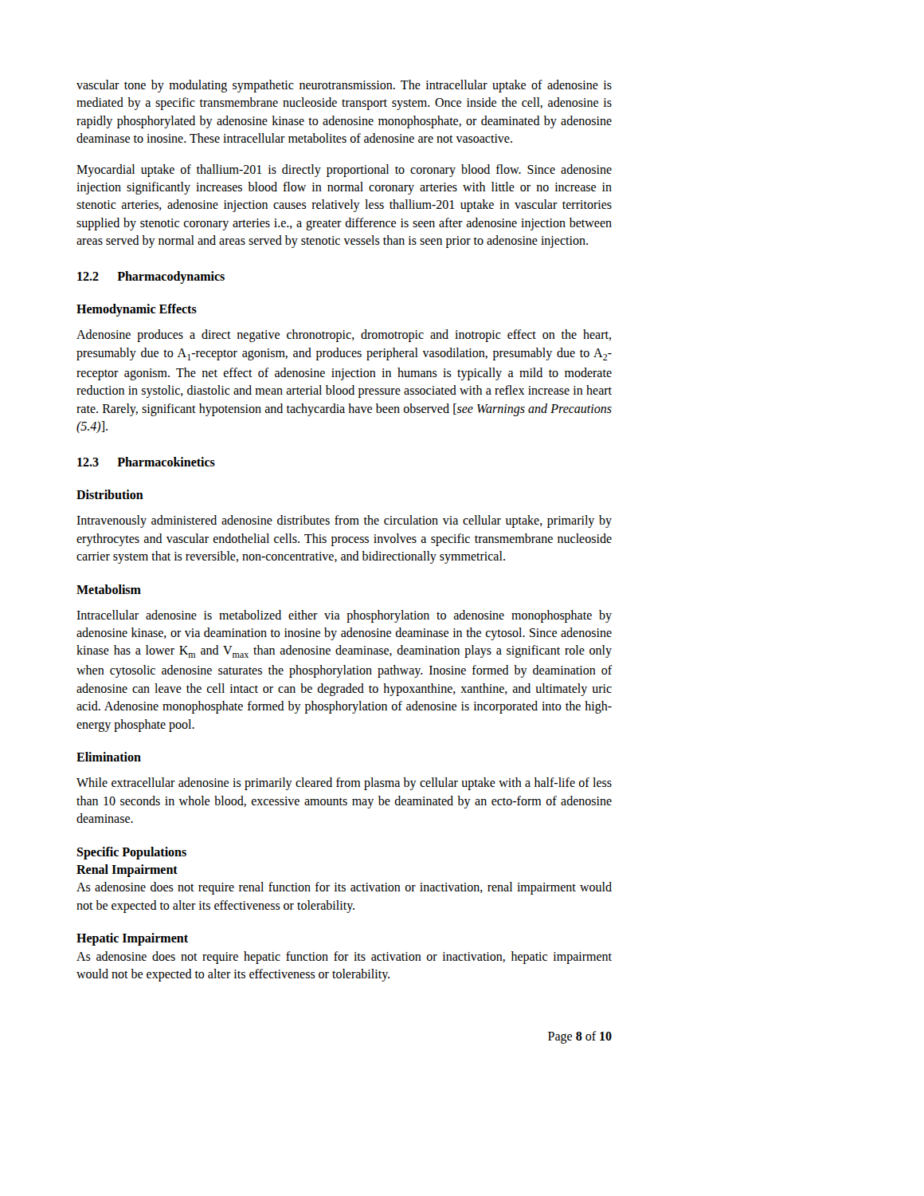vascular tone by modulating sympathetic neurotransmission. The intracellular uptake of adenosine is mediated by a specific transmembrane nucleoside transport system. Once inside the cell, adenosine is rapidly phosphorylated by adenosine kinase to adenosine monophosphate, or deaminated by adenosine deaminase to inosine. These intracellular metabolites of adenosine are not vasoactive.
Myocardial uptake of thallium-201 is directly proportional to coronary blood flow. Since adenosine injection significantly increases blood flow in normal coronary arteries with little or no increase in stenotic arteries, adenosine injection causes relatively less thallium-201 uptake in vascular territories supplied by stenotic coronary arteries i.e., a greater difference is seen after adenosine injection between areas served by normal and areas served by stenotic vessels than is seen prior to adenosine injection.
12.2 Pharmacodynamics
Hemodynamic Effects
Adenosine produces a direct negative chronotropic, dromotropic and inotropic effect on the heart, presumably due to A1-receptor agonism, and produces peripheral vasodilation, presumably due to A2-receptor agonism. The net effect of adenosine injection in humans is typically a mild to moderate reduction in systolic, diastolic and mean arterial blood pressure associated with a reflex increase in heart rate. Rarely, significant hypotension and tachycardia have been observed [see Warnings and Precautions (5.4)].
12.3 Pharmacokinetics
Distribution
Intravenously administered adenosine distributes from the circulation via cellular uptake, primarily by erythrocytes and vascular endothelial cells. This process involves a specific transmembrane nucleoside carrier system that is reversible, non-concentrative, and bidirectionally symmetrical.
Metabolism
Intracellular adenosine is metabolized either via phosphorylation to adenosine monophosphate by adenosine kinase, or via deamination to inosine by adenosine deaminase in the cytosol. Since adenosine kinase has a lower Km and Vmax than adenosine deaminase, deamination plays a significant role only when cytosolic adenosine saturates the phosphorylation pathway. Inosine formed by deamination of adenosine can leave the cell intact or can be degraded to hypoxanthine, xanthine, and ultimately uric acid. Adenosine monophosphate formed by phosphorylation of adenosine is incorporated into the high-energy phosphate pool.
Elimination
While extracellular adenosine is primarily cleared from plasma by cellular uptake with a half-life of less than 10 seconds in whole blood, excessive amounts may be deaminated by an ecto-form of adenosine deaminase.
Specific Populations
Renal Impairment
As adenosine does not require renal function for its activation or inactivation, renal impairment would not be expected to alter its effectiveness or tolerability.
Hepatic Impairment
As adenosine does not require hepatic function for its activation or inactivation, hepatic impairment would not be expected to alter its effectiveness or tolerability.
Page 8 of 10